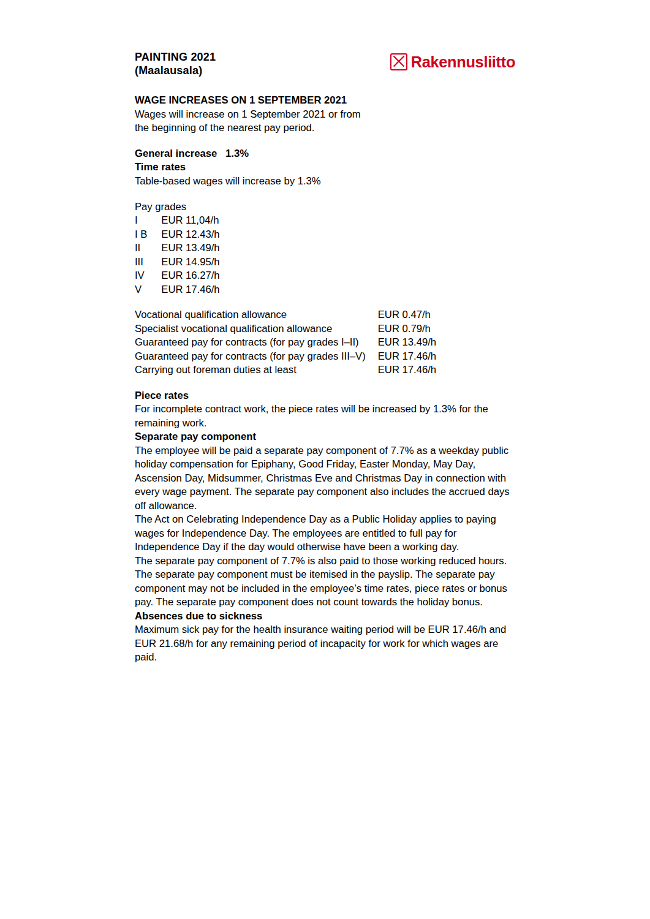PAINTING 2021
(Maalausala)
Rakennusliitto
WAGE INCREASES ON 1 SEPTEMBER 2021
Wages will increase on 1 September 2021 or from
the beginning of the nearest pay period.
General increase 1.3%
Time rates
Table-based wages will increase by 1.3%
Pay grades
IEUR 11,04/h
I B EUR 12.43/h
II EUR 13.49/h
III EUR 14.95/h
IV EUR 16.27/h
VEUR 17.46/h
| Vocational qualification allowance | EUR 0.47/h |
| Specialist vocational qualification allowance | EUR 0.79/h |
| Guaranteed pay for contracts (for pay grades I–II) | EUR 13.49/h |
| Guaranteed pay for contracts (for pay grades III–V) | EUR 17.46/h |
| Carrying out foreman duties at least | EUR 17.46/h |
Piece rates
For incomplete contract work, the piece rates will be increased by 1.3% for the remaining work.
Separate pay component
The employee will be paid a separate pay component of 7.7% as a weekday public holiday compensation for Epiphany, Good Friday, Easter Monday, May Day, Ascension Day, Midsummer, Christmas Eve and Christmas Day in connection with every wage payment. The separate pay component also includes the accrued days off allowance.
The Act on Celebrating Independence Day as a Public Holiday applies to paying wages for Independence Day. The employees are entitled to full pay for Independence Day if the day would otherwise have been a working day.
The separate pay component of 7.7% is also paid to those working reduced hours. The separate pay component must be itemised in the payslip. The separate pay component may not be included in the employee’s time rates, piece rates or bonus pay. The separate pay component does not count towards the holiday bonus.
Absences due to sickness
Maximum sick pay for the health insurance waiting period will be EUR 17.46/h and EUR 21.68/h for any remaining period of incapacity for work for which wages are paid.